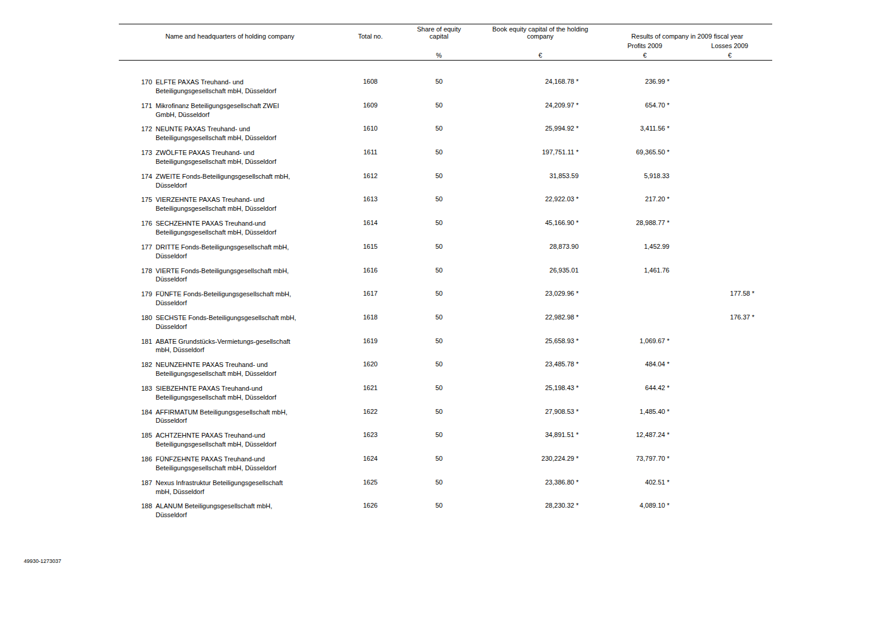| Name and headquarters of holding company | Total no. | Share of equity capital | Book equity capital of the holding company | Results of company in 2009 fiscal year |
| --- | --- | --- | --- | --- |
| | | | | Profits 2009 | Losses 2009 |
| | | % | € | € | € |
| 170 ELFTE PAXAS Treuhand- und Beteiligungsgesellschaft mbH, Düsseldorf | 1608 | 50 | 24,168.78 * | 236.99 * | |
| 171 Mikrofinanz Beteiligungsgesellschaft ZWEI GmbH, Düsseldorf | 1609 | 50 | 24,209.97 * | 654.70 * | |
| 172 NEUNTE PAXAS Treuhand- und Beteiligungsgesellschaft mbH, Düsseldorf | 1610 | 50 | 25,994.92 * | 3,411.56 * | |
| 173 ZWÖLFTE PAXAS Treuhand- und Beteiligungsgesellschaft mbH, Düsseldorf | 1611 | 50 | 197,751.11 * | 69,365.50 * | |
| 174 ZWEITE Fonds-Beteiligungsgesellschaft mbH, Düsseldorf | 1612 | 50 | 31,853.59 | 5,918.33 | |
| 175 VIERZEHNTE PAXAS Treuhand- und Beteiligungsgesellschaft mbH, Düsseldorf | 1613 | 50 | 22,922.03 * | 217.20 * | |
| 176 SECHZEHNTE PAXAS Treuhand-und Beteiligungsgesellschaft mbH, Düsseldorf | 1614 | 50 | 45,166.90 * | 28,988.77 * | |
| 177 DRITTE Fonds-Beteiligungsgesellschaft mbH, Düsseldorf | 1615 | 50 | 28,873.90 | 1,452.99 | |
| 178 VIERTE Fonds-Beteiligungsgesellschaft mbH, Düsseldorf | 1616 | 50 | 26,935.01 | 1,461.76 | |
| 179 FÜNFTE Fonds-Beteiligungsgesellschaft mbH, Düsseldorf | 1617 | 50 | 23,029.96 * | | 177.58 * |
| 180 SECHSTE Fonds-Beteiligungsgesellschaft mbH, Düsseldorf | 1618 | 50 | 22,982.98 * | | 176.37 * |
| 181 ABATE Grundstücks-Vermietungs-gesellschaft mbH, Düsseldorf | 1619 | 50 | 25,658.93 * | 1,069.67 * | |
| 182 NEUNZEHNTE PAXAS Treuhand- und Beteiligungsgesellschaft mbH, Düsseldorf | 1620 | 50 | 23,485.78 * | 484.04 * | |
| 183 SIEBZEHNTE PAXAS Treuhand-und Beteiligungsgesellschaft mbH, Düsseldorf | 1621 | 50 | 25,198.43 * | 644.42 * | |
| 184 AFFIRMATUM Beteiligungsgesellschaft mbH, Düsseldorf | 1622 | 50 | 27,908.53 * | 1,485.40 * | |
| 185 ACHTZEHNTE PAXAS Treuhand-und Beteiligungsgesellschaft mbH, Düsseldorf | 1623 | 50 | 34,891.51 * | 12,487.24 * | |
| 186 FÜNFZEHNTE PAXAS Treuhand-und Beteiligungsgesellschaft mbH, Düsseldorf | 1624 | 50 | 230,224.29 * | 73,797.70 * | |
| 187 Nexus Infrastruktur Beteiligungsgesellschaft mbH, Düsseldorf | 1625 | 50 | 23,386.80 * | 402.51 * | |
| 188 ALANUM Beteiligungsgesellschaft mbH, Düsseldorf | 1626 | 50 | 28,230.32 * | 4,089.10 * | |
49930-1273037